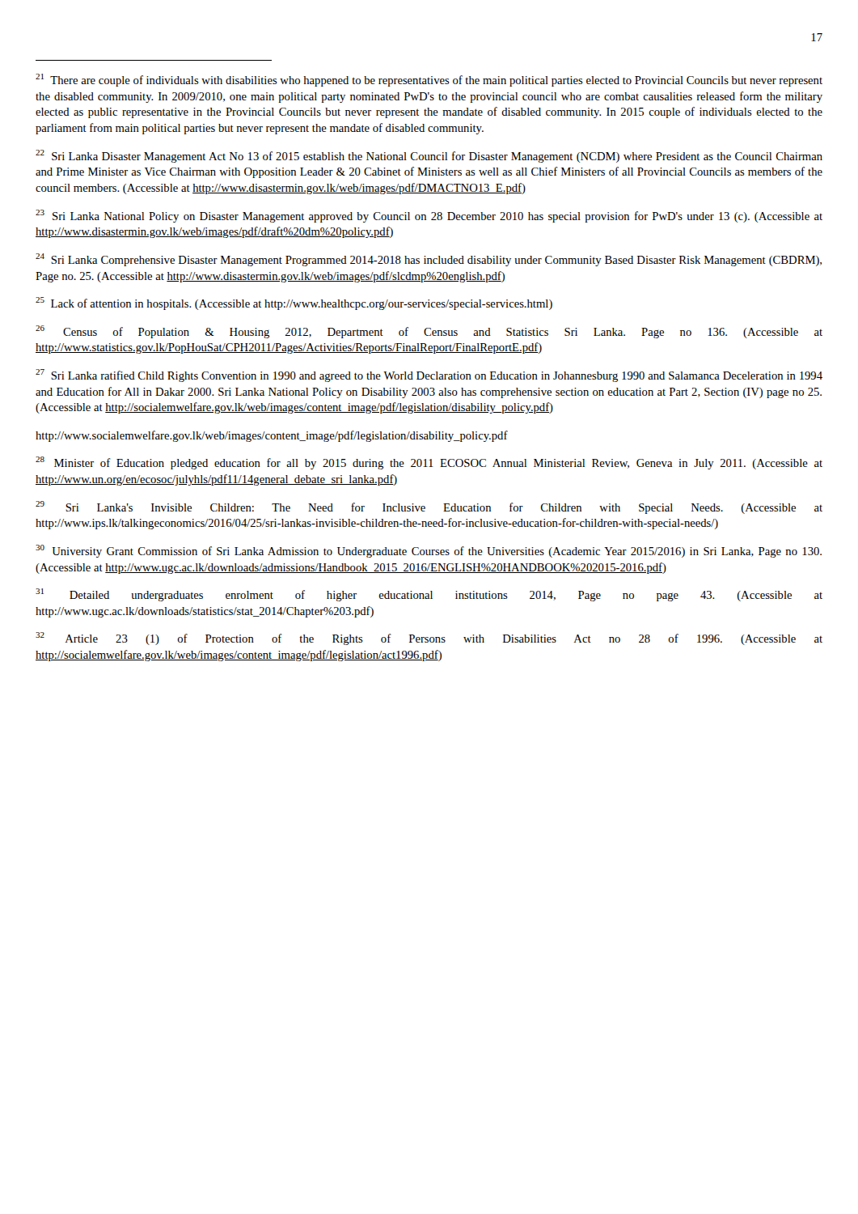17
21 There are couple of individuals with disabilities who happened to be representatives of the main political parties elected to Provincial Councils but never represent the disabled community. In 2009/2010, one main political party nominated PwD's to the provincial council who are combat causalities released form the military elected as public representative in the Provincial Councils but never represent the mandate of disabled community. In 2015 couple of individuals elected to the parliament from main political parties but never represent the mandate of disabled community.
22 Sri Lanka Disaster Management Act No 13 of 2015 establish the National Council for Disaster Management (NCDM) where President as the Council Chairman and Prime Minister as Vice Chairman with Opposition Leader & 20 Cabinet of Ministers as well as all Chief Ministers of all Provincial Councils as members of the council members. (Accessible at http://www.disastermin.gov.lk/web/images/pdf/DMACTNO13_E.pdf)
23 Sri Lanka National Policy on Disaster Management approved by Council on 28 December 2010 has special provision for PwD's under 13 (c). (Accessible at http://www.disastermin.gov.lk/web/images/pdf/draft%20dm%20policy.pdf)
24 Sri Lanka Comprehensive Disaster Management Programmed 2014-2018 has included disability under Community Based Disaster Risk Management (CBDRM), Page no. 25. (Accessible at http://www.disastermin.gov.lk/web/images/pdf/slcdmp%20english.pdf)
25 Lack of attention in hospitals. (Accessible at http://www.healthcpc.org/our-services/special-services.html)
26 Census of Population & Housing 2012, Department of Census and Statistics Sri Lanka. Page no 136. (Accessible at http://www.statistics.gov.lk/PopHouSat/CPH2011/Pages/Activities/Reports/FinalReport/FinalReportE.pdf)
27 Sri Lanka ratified Child Rights Convention in 1990 and agreed to the World Declaration on Education in Johannesburg 1990 and Salamanca Deceleration in 1994 and Education for All in Dakar 2000. Sri Lanka National Policy on Disability 2003 also has comprehensive section on education at Part 2, Section (IV) page no 25. (Accessible at http://socialemwelfare.gov.lk/web/images/content_image/pdf/legislation/disability_policy.pdf)
http://www.socialemwelfare.gov.lk/web/images/content_image/pdf/legislation/disability_policy.pdf
28 Minister of Education pledged education for all by 2015 during the 2011 ECOSOC Annual Ministerial Review, Geneva in July 2011. (Accessible at http://www.un.org/en/ecosoc/julyhls/pdf11/14general_debate_sri_lanka.pdf)
29 Sri Lanka's Invisible Children: The Need for Inclusive Education for Children with Special Needs. (Accessible at http://www.ips.lk/talkingeconomics/2016/04/25/sri-lankas-invisible-children-the-need-for-inclusive-education-for-children-with-special-needs/)
30 University Grant Commission of Sri Lanka Admission to Undergraduate Courses of the Universities (Academic Year 2015/2016) in Sri Lanka, Page no 130. (Accessible at http://www.ugc.ac.lk/downloads/admissions/Handbook_2015_2016/ENGLISH%20HANDBOOK%202015-2016.pdf)
31 Detailed undergraduates enrolment of higher educational institutions 2014, Page no page 43. (Accessible at http://www.ugc.ac.lk/downloads/statistics/stat_2014/Chapter%203.pdf)
32 Article 23 (1) of Protection of the Rights of Persons with Disabilities Act no 28 of 1996. (Accessible at http://socialemwelfare.gov.lk/web/images/content_image/pdf/legislation/act1996.pdf)